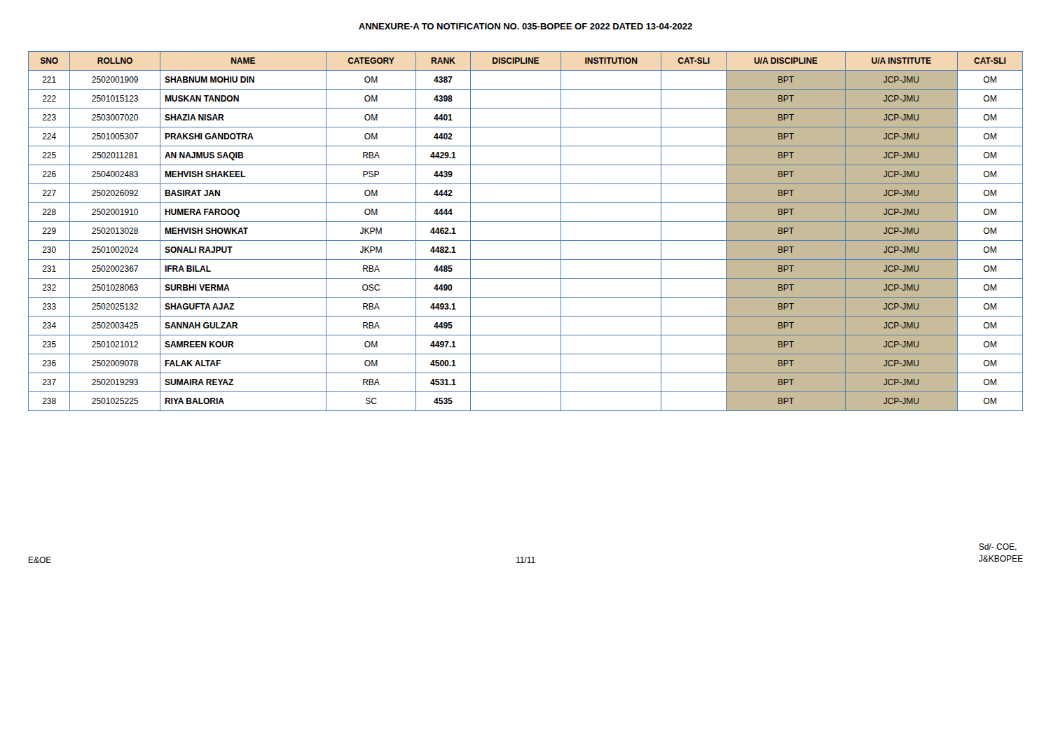ANNEXURE-A TO NOTIFICATION NO. 035-BOPEE OF 2022 DATED 13-04-2022
| SNO | ROLLNO | NAME | CATEGORY | RANK | DISCIPLINE | INSTITUTION | CAT-SLI | U/A DISCIPLINE | U/A INSTITUTE | CAT-SLI |
| --- | --- | --- | --- | --- | --- | --- | --- | --- | --- | --- |
| 221 | 2502001909 | SHABNUM MOHIU DIN | OM | 4387 | | | | BPT | JCP-JMU | OM |
| 222 | 2501015123 | MUSKAN TANDON | OM | 4398 | | | | BPT | JCP-JMU | OM |
| 223 | 2503007020 | SHAZIA NISAR | OM | 4401 | | | | BPT | JCP-JMU | OM |
| 224 | 2501005307 | PRAKSHI GANDOTRA | OM | 4402 | | | | BPT | JCP-JMU | OM |
| 225 | 2502011281 | AN NAJMUS SAQIB | RBA | 4429.1 | | | | BPT | JCP-JMU | OM |
| 226 | 2504002483 | MEHVISH SHAKEEL | PSP | 4439 | | | | BPT | JCP-JMU | OM |
| 227 | 2502026092 | BASIRAT JAN | OM | 4442 | | | | BPT | JCP-JMU | OM |
| 228 | 2502001910 | HUMERA FAROOQ | OM | 4444 | | | | BPT | JCP-JMU | OM |
| 229 | 2502013028 | MEHVISH SHOWKAT | JKPM | 4462.1 | | | | BPT | JCP-JMU | OM |
| 230 | 2501002024 | SONALI RAJPUT | JKPM | 4482.1 | | | | BPT | JCP-JMU | OM |
| 231 | 2502002367 | IFRA BILAL | RBA | 4485 | | | | BPT | JCP-JMU | OM |
| 232 | 2501028063 | SURBHI VERMA | OSC | 4490 | | | | BPT | JCP-JMU | OM |
| 233 | 2502025132 | SHAGUFTA AJAZ | RBA | 4493.1 | | | | BPT | JCP-JMU | OM |
| 234 | 2502003425 | SANNAH GULZAR | RBA | 4495 | | | | BPT | JCP-JMU | OM |
| 235 | 2501021012 | SAMREEN KOUR | OM | 4497.1 | | | | BPT | JCP-JMU | OM |
| 236 | 2502009078 | FALAK ALTAF | OM | 4500.1 | | | | BPT | JCP-JMU | OM |
| 237 | 2502019293 | SUMAIRA REYAZ | RBA | 4531.1 | | | | BPT | JCP-JMU | OM |
| 238 | 2501025225 | RIYA BALORIA | SC | 4535 | | | | BPT | JCP-JMU | OM |
E&OE
11/11
Sd/- COE,
J&KBOPEE